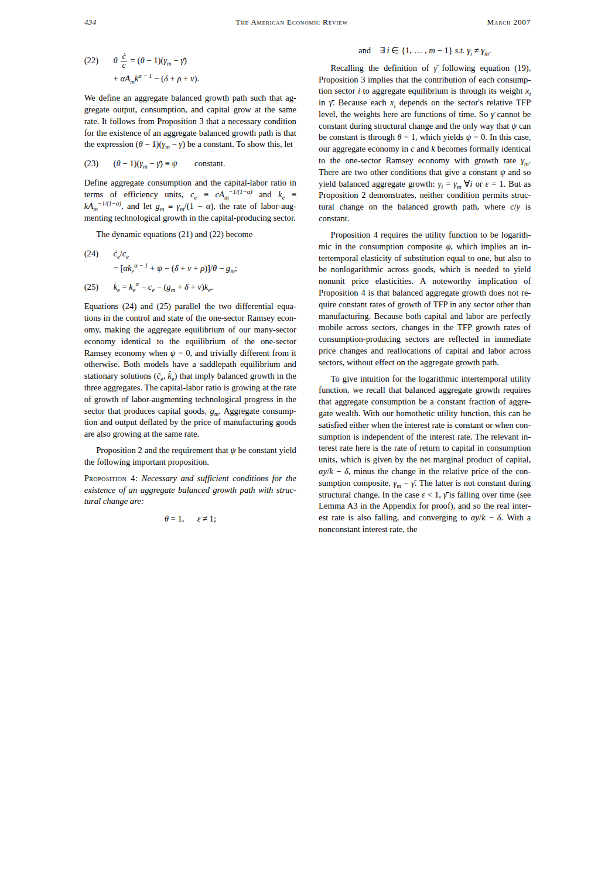434 The American Economic Review March 2007
(22) θ ċc = (θ − 1)(γm − γ̄)
+ αAmkα − 1 − (δ + ρ + ν).
We define an aggregate balanced growth path such that aggregate output, consumption, and capital grow at the same rate. It follows from Proposition 3 that a necessary condition for the existence of an aggregate balanced growth path is that the expression (θ − 1)(γm − γ̄) be a constant. To show this, let
(23) (θ − 1)(γm − γ̄) ≡ ψ constant.
Define aggregate consumption and the capital-labor ratio in terms of efficiency units, ce ≡ cAm−1/(1−α) and ke ≡ kAm−1/(1−α), and let gm ≡ γm/(1 − α), the rate of labor-augmenting technological growth in the capital-producing sector.
The dynamic equations (21) and (22) become
(24) ċe/ce
= [αkeα − 1 + ψ − (δ + ν + ρ)]/θ − gm;
(25) k̇e = keα − ce − (gm + δ + ν)ke.
Equations (24) and (25) parallel the two differential equations in the control and state of the one-sector Ramsey economy, making the aggregate equilibrium of our many-sector economy identical to the equilibrium of the one-sector Ramsey economy when ψ = 0, and trivially different from it otherwise. Both models have a saddlepath equilibrium and stationary solutions (ĉe, k̂e) that imply balanced growth in the three aggregates. The capital-labor ratio is growing at the rate of growth of labor-augmenting technological progress in the sector that produces capital goods, gm. Aggregate consumption and output deflated by the price of manufacturing goods are also growing at the same rate.
Proposition 2 and the requirement that ψ be constant yield the following important proposition.
Proposition 4: Necessary and sufficient conditions for the existence of an aggregate balanced growth path with structural change are:
θ = 1, ε ≠ 1;
and ∃ i ∈ {1, … , m − 1} s.t. γi ≠ γm.
Recalling the definition of γ̄ following equation (19), Proposition 3 implies that the contribution of each consumption sector i to aggregate equilibrium is through its weight xi in γ̄. Because each xi depends on the sector's relative TFP level, the weights here are functions of time. So γ̄ cannot be constant during structural change and the only way that ψ can be constant is through θ = 1, which yields ψ = 0. In this case, our aggregate economy in c and k becomes formally identical to the one-sector Ramsey economy with growth rate γm. There are two other conditions that give a constant ψ and so yield balanced aggregate growth: γi = γm ∀i or ε = 1. But as Proposition 2 demonstrates, neither condition permits structural change on the balanced growth path, where c/y is constant.
Proposition 4 requires the utility function to be logarithmic in the consumption composite φ, which implies an intertemporal elasticity of substitution equal to one, but also to be nonlogarithmic across goods, which is needed to yield nonunit price elasticities. A noteworthy implication of Proposition 4 is that balanced aggregate growth does not require constant rates of growth of TFP in any sector other than manufacturing. Because both capital and labor are perfectly mobile across sectors, changes in the TFP growth rates of consumption-producing sectors are reflected in immediate price changes and reallocations of capital and labor across sectors, without effect on the aggregate growth path.
To give intuition for the logarithmic intertemporal utility function, we recall that balanced aggregate growth requires that aggregate consumption be a constant fraction of aggregate wealth. With our homothetic utility function, this can be satisfied either when the interest rate is constant or when consumption is independent of the interest rate. The relevant interest rate here is the rate of return to capital in consumption units, which is given by the net marginal product of capital, αy/k − δ, minus the change in the relative price of the consumption composite, γm − γ̄. The latter is not constant during structural change. In the case ε < 1, γ̄ is falling over time (see Lemma A3 in the Appendix for proof), and so the real interest rate is also falling, and converging to αy/k − δ. With a nonconstant interest rate, the